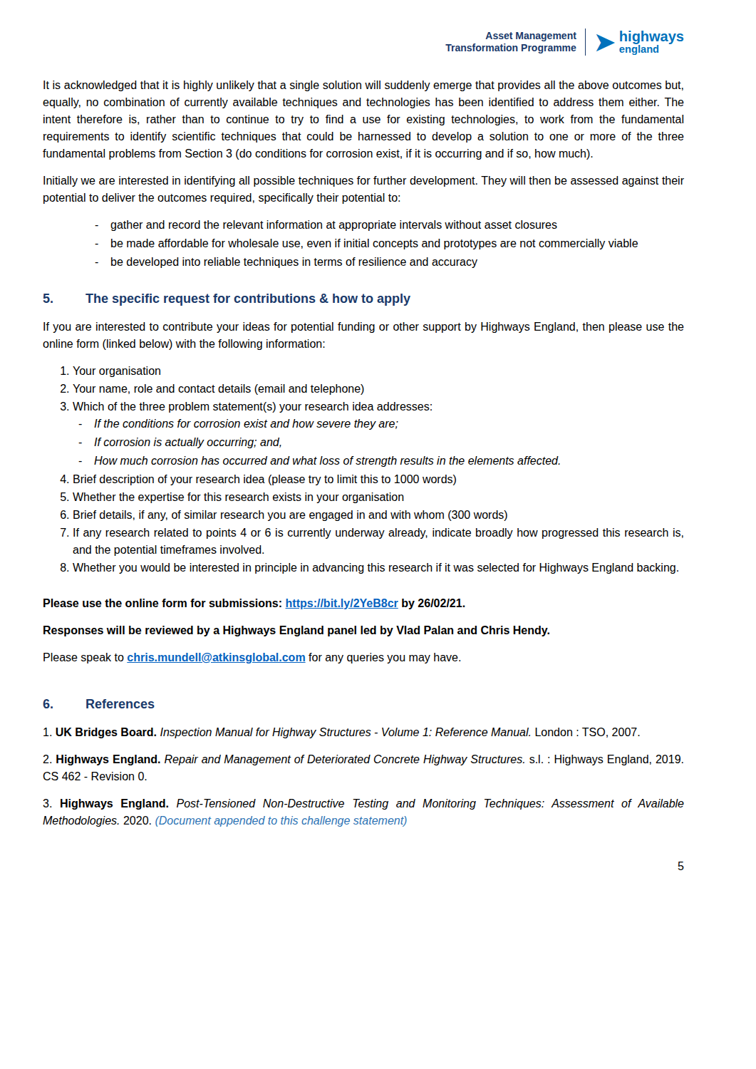Asset Management Transformation Programme
➤ highwaysengland
It is acknowledged that it is highly unlikely that a single solution will suddenly emerge that provides all the above outcomes but, equally, no combination of currently available techniques and technologies has been identified to address them either. The intent therefore is, rather than to continue to try to find a use for existing technologies, to work from the fundamental requirements to identify scientific techniques that could be harnessed to develop a solution to one or more of the three fundamental problems from Section 3 (do conditions for corrosion exist, if it is occurring and if so, how much).
Initially we are interested in identifying all possible techniques for further development. They will then be assessed against their potential to deliver the outcomes required, specifically their potential to:
gather and record the relevant information at appropriate intervals without asset closures
be made affordable for wholesale use, even if initial concepts and prototypes are not commercially viable
be developed into reliable techniques in terms of resilience and accuracy
5. The specific request for contributions & how to apply
If you are interested to contribute your ideas for potential funding or other support by Highways England, then please use the online form (linked below) with the following information:
Your organisation
Your name, role and contact details (email and telephone)
Which of the three problem statement(s) your research idea addresses:
If the conditions for corrosion exist and how severe they are;
If corrosion is actually occurring; and,
How much corrosion has occurred and what loss of strength results in the elements affected.
Brief description of your research idea (please try to limit this to 1000 words)
Whether the expertise for this research exists in your organisation
Brief details, if any, of similar research you are engaged in and with whom (300 words)
If any research related to points 4 or 6 is currently underway already, indicate broadly how progressed this research is, and the potential timeframes involved.
Whether you would be interested in principle in advancing this research if it was selected for Highways England backing.
Please use the online form for submissions: https://bit.ly/2YeB8cr by 26/02/21.
Responses will be reviewed by a Highways England panel led by Vlad Palan and Chris Hendy.
Please speak to chris.mundell@atkinsglobal.com for any queries you may have.
6. References
1. UK Bridges Board. Inspection Manual for Highway Structures - Volume 1: Reference Manual. London : TSO, 2007.
2. Highways England. Repair and Management of Deteriorated Concrete Highway Structures. s.l. : Highways England, 2019. CS 462 - Revision 0.
3. Highways England. Post-Tensioned Non-Destructive Testing and Monitoring Techniques: Assessment of Available Methodologies. 2020. (Document appended to this challenge statement)
5